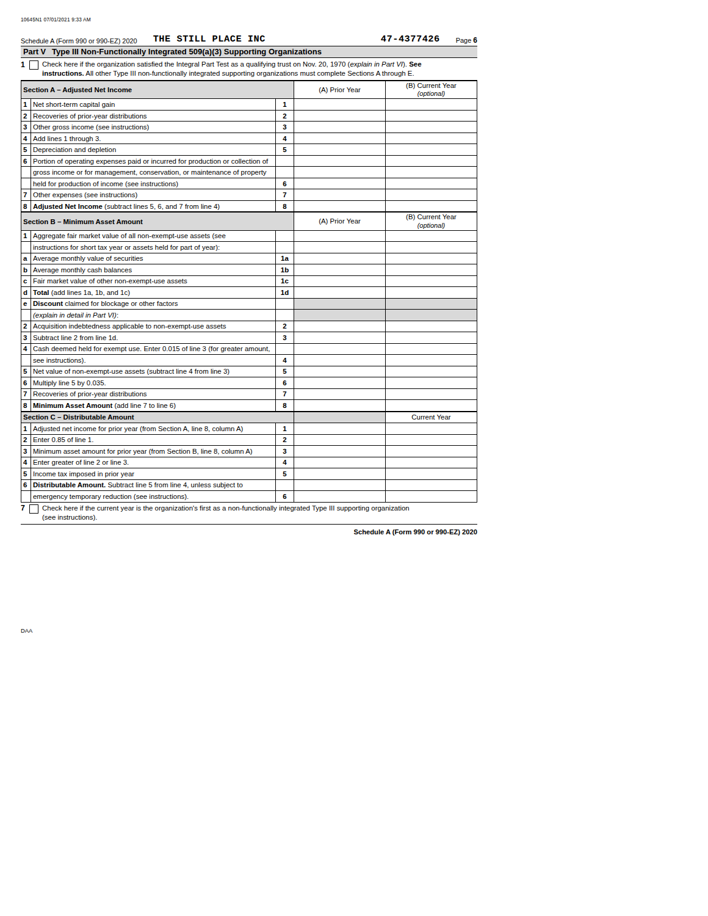10645N1 07/01/2021 9:33 AM
Schedule A (Form 990 or 990-EZ) 2020
THE STILL PLACE INC
47-4377426
Page 6
Part V
Type III Non-Functionally Integrated 509(a)(3) Supporting Organizations
1
Check here if the organization satisfied the Integral Part Test as a qualifying trust on Nov. 20, 1970 (explain in Part VI). See
instructions. All other Type III non-functionally integrated supporting organizations must complete Sections A through E.
| Section A – Adjusted Net Income | (A) Prior Year | (B) Current Year (optional) |
| 1 | Net short-term capital gain | 1 | | |
| 2 | Recoveries of prior-year distributions | 2 | | |
| 3 | Other gross income (see instructions) | 3 | | |
| 4 | Add lines 1 through 3. | 4 | | |
| 5 | Depreciation and depletion | 5 | | |
| 6 | Portion of operating expenses paid or incurred for production or collection of | | | |
| | gross income or for management, conservation, or maintenance of property | | | |
| | held for production of income (see instructions) | 6 | | |
| 7 | Other expenses (see instructions) | 7 | | |
| 8 | Adjusted Net Income (subtract lines 5, 6, and 7 from line 4) | 8 | | |
| Section B – Minimum Asset Amount | (A) Prior Year | (B) Current Year (optional) |
| 1 | Aggregate fair market value of all non-exempt-use assets (see | | | |
| | instructions for short tax year or assets held for part of year): | | | |
| a | Average monthly value of securities | 1a | | |
| b | Average monthly cash balances | 1b | | |
| c | Fair market value of other non-exempt-use assets | 1c | | |
| d | Total (add lines 1a, 1b, and 1c) | 1d | | |
| e | Discount claimed for blockage or other factors | | | |
| | (explain in detail in Part VI) : | | | |
| 2 | Acquisition indebtedness applicable to non-exempt-use assets | 2 | | |
| 3 | Subtract line 2 from line 1d. | 3 | | |
| 4 | Cash deemed held for exempt use. Enter 0.015 of line 3 (for greater amount, | | | |
| | see instructions). | 4 | | |
| 5 | Net value of non-exempt-use assets (subtract line 4 from line 3) | 5 | | |
| 6 | Multiply line 5 by 0.035. | 6 | | |
| 7 | Recoveries of prior-year distributions | 7 | | |
| 8 | Minimum Asset Amount (add line 7 to line 6) | 8 | | |
| Section C – Distributable Amount | | Current Year |
| 1 | Adjusted net income for prior year (from Section A, line 8, column A) | 1 | | |
| 2 | Enter 0.85 of line 1. | 2 | | |
| 3 | Minimum asset amount for prior year (from Section B, line 8, column A) | 3 | | |
| 4 | Enter greater of line 2 or line 3. | 4 | | |
| 5 | Income tax imposed in prior year | 5 | | |
| 6 | Distributable Amount. Subtract line 5 from line 4, unless subject to | | | |
| | emergency temporary reduction (see instructions). | 6 | | |
7
Check here if the current year is the organization's first as a non-functionally integrated Type III supporting organization
(see instructions).
Schedule A (Form 990 or 990-EZ) 2020
DAA